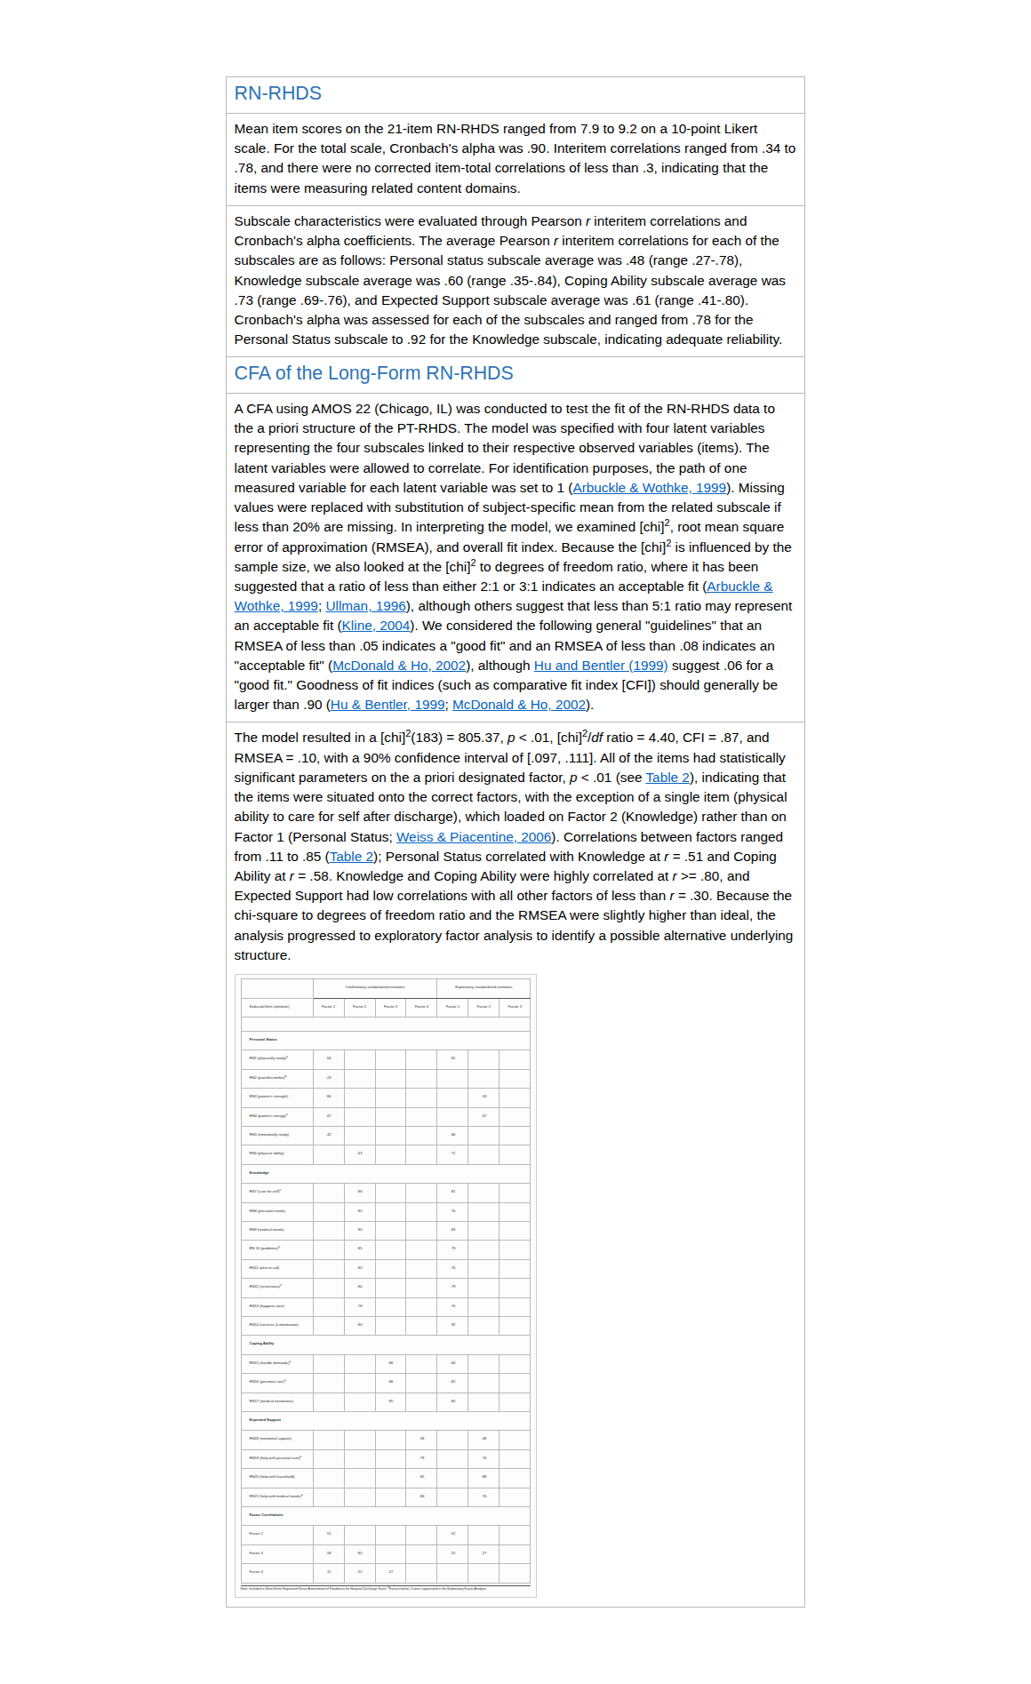| RN-RHDS |
| Mean item scores on the 21-item RN-RHDS ranged from 7.9 to 9.2 on a 10-point Likert scale. For the total scale, Cronbach's alpha was .90. Interitem correlations ranged from .34 to .78, and there were no corrected item-total correlations of less than .3, indicating that the items were measuring related content domains. |
| Subscale characteristics were evaluated through Pearson r interitem correlations and Cronbach's alpha coefficients. The average Pearson r interitem correlations for each of the subscales are as follows: Personal status subscale average was .48 (range .27-.78), Knowledge subscale average was .60 (range .35-.84), Coping Ability subscale average was .73 (range .69-.76), and Expected Support subscale average was .61 (range .41-.80). Cronbach's alpha was assessed for each of the subscales and ranged from .78 for the Personal Status subscale to .92 for the Knowledge subscale, indicating adequate reliability. |
| CFA of the Long-Form RN-RHDS |
| A CFA using AMOS 22 (Chicago, IL) was conducted to test the fit of the RN-RHDS data to the a priori structure of the PT-RHDS. The model was specified with four latent variables representing the four subscales linked to their respective observed variables (items). The latent variables were allowed to correlate. For identification purposes, the path of one measured variable for each latent variable was set to 1 ( Arbuckle & Wothke, 1999 ). Missing values were replaced with substitution of subject-specific mean from the related subscale if less than 20% are missing. In interpreting the model, we examined [chi] 2 , root mean square error of approximation (RMSEA), and overall fit index. Because the [chi] 2 is influenced by the sample size, we also looked at the [chi] 2 to degrees of freedom ratio, where it has been suggested that a ratio of less than either 2:1 or 3:1 indicates an acceptable fit ( Arbuckle & Wothke, 1999 ; Ullman, 1996 ), although others suggest that less than 5:1 ratio may represent an acceptable fit ( Kline, 2004 ). We considered the following general "guidelines" that an RMSEA of less than .05 indicates a "good fit" and an RMSEA of less than .08 indicates an "acceptable fit" ( McDonald & Ho, 2002 ), although Hu and Bentler (1999) suggest .06 for a "good fit." Goodness of fit indices (such as comparative fit index [CFI]) should generally be larger than .90 ( Hu & Bentler, 1999 ; McDonald & Ho, 2002 ). |
| The model resulted in a [chi] 2 (183) = 805.37, p < .01, [chi] 2 / df ratio = 4.40, CFI = .87, and RMSEA = .10, with a 90% confidence interval of [.097, .111]. All of the items had statistically significant parameters on the a priori designated factor, p < .01 (see Table 2 ), indicating that the items were situated onto the correct factors, with the exception of a single item (physical ability to care for self after discharge), which loaded on Factor 2 (Knowledge) rather than on Factor 1 (Personal Status; Weiss & Piacentine, 2006 ). Correlations between factors ranged from .11 to .85 ( Table 2 ); Personal Status correlated with Knowledge at r = .51 and Coping Ability at r = .58. Knowledge and Coping Ability were highly correlated at r >= .80, and Expected Support had low correlations with all other factors of less than r = .30. Because the chi-square to degrees of freedom ratio and the RMSEA were slightly higher than ideal, the analysis progressed to exploratory factor analysis to identify a possible alternative underlying structure. / / Confirmatory standardized estimates / Exploratory standardized estimates / / Subscale/Item (attribute) / Factor 1 / Factor 2 / Factor 3 / Factor 4 / Factor 1 / Factor 2 / Factor 3 / / Personal Status / / RN1 (physically ready) a / .64 / / / / .65 / / / / RN2 (pain/discomfort) b / .23 / / / / / / / / RN3 (patient's strength) / .86 / / / / / .59 / / / RN4 (patient's energy) a / .67 / / / / / .67 / / / RN5 (emotionally ready) / .42 / / / / .46 / / / / RN6 (physical ability) / / .63 / / / .71 / / / / Knowledge / / RN7 (care for self) a / / .86 / / / .82 / / / / RN8 (personal needs) / / .85 / / / .76 / / / / RN9 (medical needs) / / .90 / / / .83 / / / / RN 10 (problems) a / / .85 / / / .79 / / / / RN11 (who to call) / / .85 / / / .76 / / / / RN12 (restrictions) a / / .80 / / / .79 / / / / RN13 (happens next) / / .78 / / / .76 / / / / RN14 (services & information) / / .80 / / / .92 / / / / Coping Ability / / RN15 (handle demands) a / / / .86 / / .84 / / / / RN16 (personal care) a / / / .86 / / .82 / / / / RN17 (medical treatments) / / / .85 / / .80 / / / / Expected Support / / RN18 (emotional support) / / / / .58 / / .48 / / / RN19 (help with personal care) a / / / / .79 / / .76 / / / RN20 (help with household) / / / / .85 / / .88 / / / RN21 (help with medical needs) a / / / / .84 / / .76 / / / Factor Correlations / / Factor 2 / .51 / / / / .52 / / / / Factor 3 / .58 / .85 / / / .25 / .27 / / / Factor 4 / .11 / .21 / .27 / / / / / Note. Included in Short-Form Registered Nurse Assessment of Readiness for Hospital Discharge Scale. b Factors below .3 were suppressed in the Exploratory Factor Analysis. |